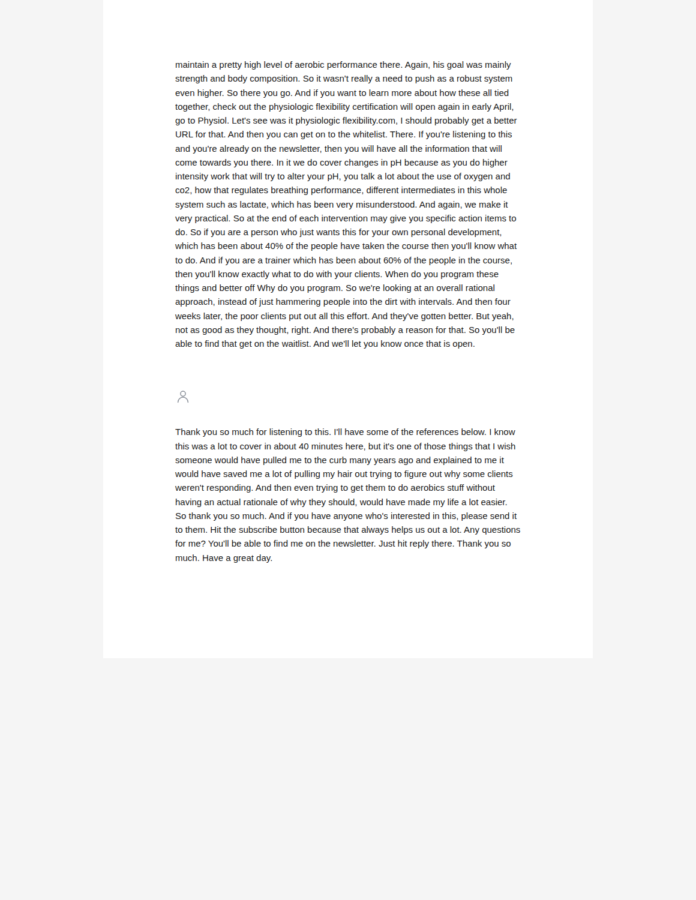maintain a pretty high level of aerobic performance there. Again, his goal was mainly strength and body composition. So it wasn't really a need to push as a robust system even higher. So there you go. And if you want to learn more about how these all tied together, check out the physiologic flexibility certification will open again in early April, go to Physiol. Let's see was it physiologic flexibility.com, I should probably get a better URL for that. And then you can get on to the whitelist. There. If you're listening to this and you're already on the newsletter, then you will have all the information that will come towards you there. In it we do cover changes in pH because as you do higher intensity work that will try to alter your pH, you talk a lot about the use of oxygen and co2, how that regulates breathing performance, different intermediates in this whole system such as lactate, which has been very misunderstood. And again, we make it very practical. So at the end of each intervention may give you specific action items to do. So if you are a person who just wants this for your own personal development, which has been about 40% of the people have taken the course then you'll know what to do. And if you are a trainer which has been about 60% of the people in the course, then you'll know exactly what to do with your clients. When do you program these things and better off Why do you program. So we're looking at an overall rational approach, instead of just hammering people into the dirt with intervals. And then four weeks later, the poor clients put out all this effort. And they've gotten better. But yeah, not as good as they thought, right. And there's probably a reason for that. So you'll be able to find that get on the waitlist. And we'll let you know once that is open.
Thank you so much for listening to this. I'll have some of the references below. I know this was a lot to cover in about 40 minutes here, but it's one of those things that I wish someone would have pulled me to the curb many years ago and explained to me it would have saved me a lot of pulling my hair out trying to figure out why some clients weren't responding. And then even trying to get them to do aerobics stuff without having an actual rationale of why they should, would have made my life a lot easier. So thank you so much. And if you have anyone who's interested in this, please send it to them. Hit the subscribe button because that always helps us out a lot. Any questions for me? You'll be able to find me on the newsletter. Just hit reply there. Thank you so much. Have a great day.